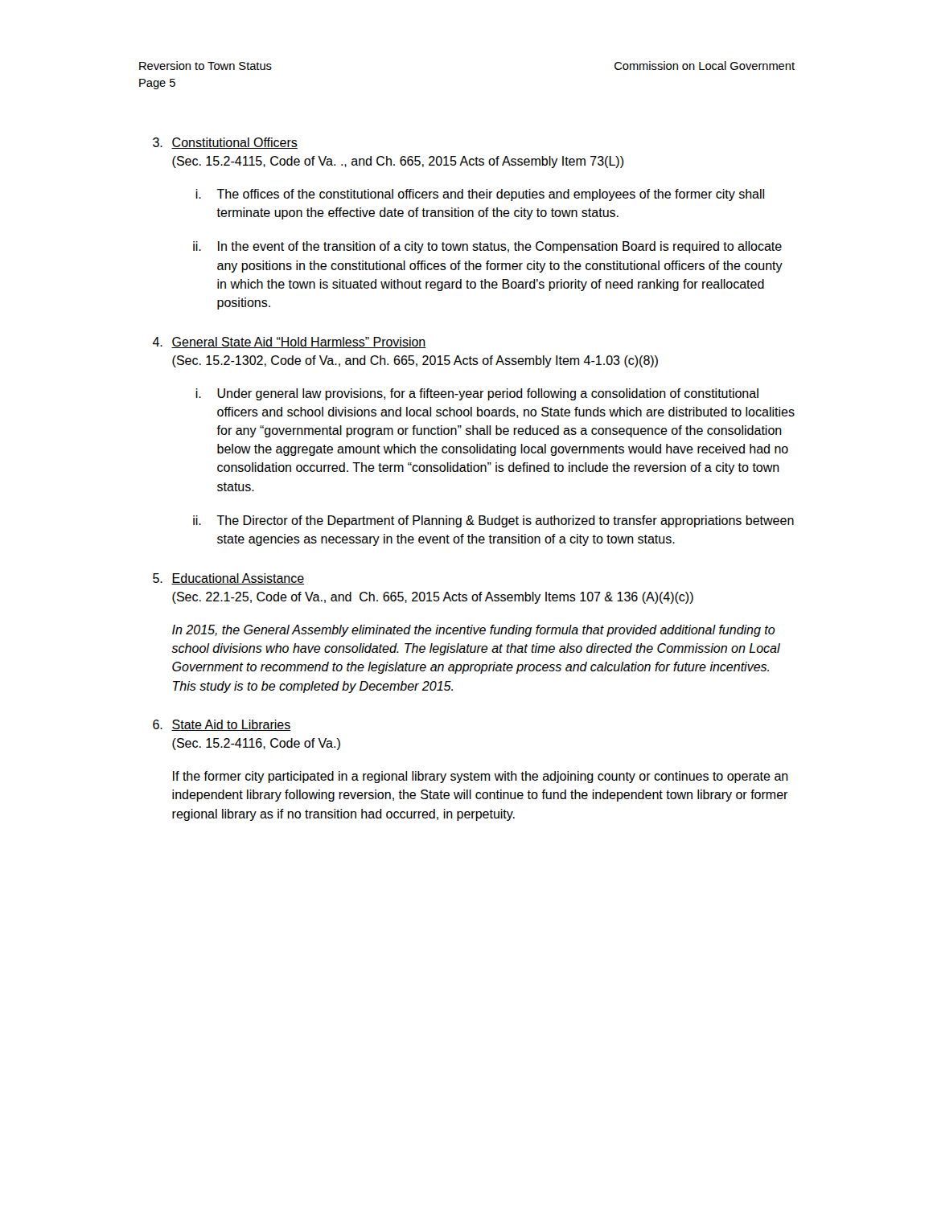Reversion to Town Status
Page 5
Commission on Local Government
Constitutional Officers (Sec. 15.2-4115, Code of Va. ., and Ch. 665, 2015 Acts of Assembly Item 73(L))
The offices of the constitutional officers and their deputies and employees of the former city shall terminate upon the effective date of transition of the city to town status.
In the event of the transition of a city to town status, the Compensation Board is required to allocate any positions in the constitutional offices of the former city to the constitutional officers of the county in which the town is situated without regard to the Board's priority of need ranking for reallocated positions.
General State Aid “Hold Harmless” Provision (Sec. 15.2-1302, Code of Va., and Ch. 665, 2015 Acts of Assembly Item 4-1.03 (c)(8))
Under general law provisions, for a fifteen-year period following a consolidation of constitutional officers and school divisions and local school boards, no State funds which are distributed to localities for any “governmental program or function” shall be reduced as a consequence of the consolidation below the aggregate amount which the consolidating local governments would have received had no consolidation occurred. The term “consolidation” is defined to include the reversion of a city to town status.
The Director of the Department of Planning & Budget is authorized to transfer appropriations between state agencies as necessary in the event of the transition of a city to town status.
Educational Assistance (Sec. 22.1-25, Code of Va., and Ch. 665, 2015 Acts of Assembly Items 107 & 136 (A)(4)(c))
In 2015, the General Assembly eliminated the incentive funding formula that provided additional funding to school divisions who have consolidated. The legislature at that time also directed the Commission on Local Government to recommend to the legislature an appropriate process and calculation for future incentives. This study is to be completed by December 2015.
State Aid to Libraries (Sec. 15.2-4116, Code of Va.)
If the former city participated in a regional library system with the adjoining county or continues to operate an independent library following reversion, the State will continue to fund the independent town library or former regional library as if no transition had occurred, in perpetuity.